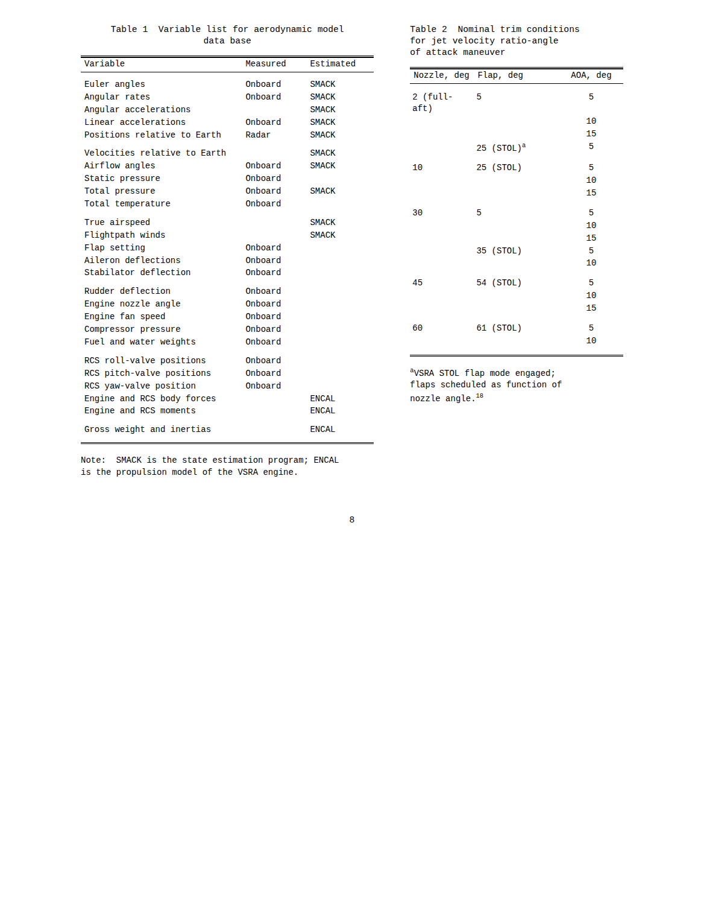Table 1 Variable list for aerodynamic model
data base
| Variable | Measured | Estimated |
| --- | --- | --- |
| Euler angles | Onboard | SMACK |
| Angular rates | Onboard | SMACK |
| Angular accelerations | | SMACK |
| Linear accelerations | Onboard | SMACK |
| Positions relative to Earth | Radar | SMACK |
| Velocities relative to Earth | | SMACK |
| Airflow angles | Onboard | SMACK |
| Static pressure | Onboard | |
| Total pressure | Onboard | SMACK |
| Total temperature | Onboard | |
| True airspeed | | SMACK |
| Flightpath winds | | SMACK |
| Flap setting | Onboard | |
| Aileron deflections | Onboard | |
| Stabilator deflection | Onboard | |
| Rudder deflection | Onboard | |
| Engine nozzle angle | Onboard | |
| Engine fan speed | Onboard | |
| Compressor pressure | Onboard | |
| Fuel and water weights | Onboard | |
| RCS roll-valve positions | Onboard | |
| RCS pitch-valve positions | Onboard | |
| RCS yaw-valve position | Onboard | |
| Engine and RCS body forces | | ENCAL |
| Engine and RCS moments | | ENCAL |
| Gross weight and inertias | | ENCAL |
Note: SMACK is the state estimation program; ENCAL
is the propulsion model of the VSRA engine.
Table 2 Nominal trim conditions
for jet velocity ratio-angle
of attack maneuver
| Nozzle, deg | Flap, deg | AOA, deg |
| --- | --- | --- |
| 2 (full-aft) | 5 | 5 |
| | | 10 |
| | | 15 |
| | 25 (STOL) a | 5 |
| 10 | 25 (STOL) | 5 |
| | | 10 |
| | | 15 |
| 30 | 5 | 5 |
| | | 10 |
| | | 15 |
| | 35 (STOL) | 5 |
| | | 10 |
| 45 | 54 (STOL) | 5 |
| | | 10 |
| | | 15 |
| 60 | 61 (STOL) | 5 |
| | | 10 |
aVSRA STOL flap mode engaged;
flaps scheduled as function of
nozzle angle.18
8